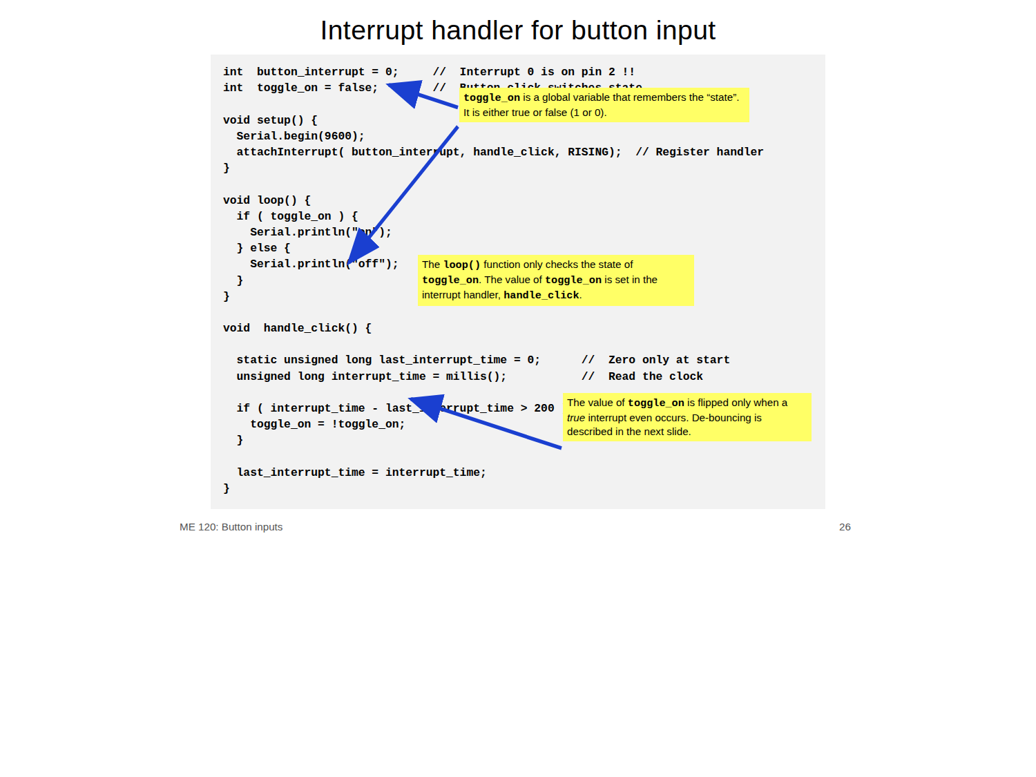Interrupt handler for button input
int  button_interrupt = 0;     //  Interrupt 0 is on pin 2 !!
int  toggle_on = false;        //  Button click switches state

void setup() {
  Serial.begin(9600);
  attachInterrupt( button_interrupt, handle_click, RISING);  // Register handler
}

void loop() {
  if ( toggle_on ) {
    Serial.println("on");
  } else {
    Serial.println("off");
  }
}

void  handle_click() {

  static unsigned long last_interrupt_time = 0;      //  Zero only at start
  unsigned long interrupt_time = millis();           //  Read the clock

  if ( interrupt_time - last_interrupt_time > 200 ) {  // Ignore when < 200 msec
    toggle_on = !toggle_on;
  }

  last_interrupt_time = interrupt_time;
}
toggle_on is a global variable that remembers the “state”. It is either true or false (1 or 0).
The loop() function only checks the state of toggle_on. The value of toggle_on is set in the interrupt handler, handle_click.
The value of toggle_on is flipped only when a true interrupt even occurs. De-bouncing is described in the next slide.
ME 120: Button inputs 26